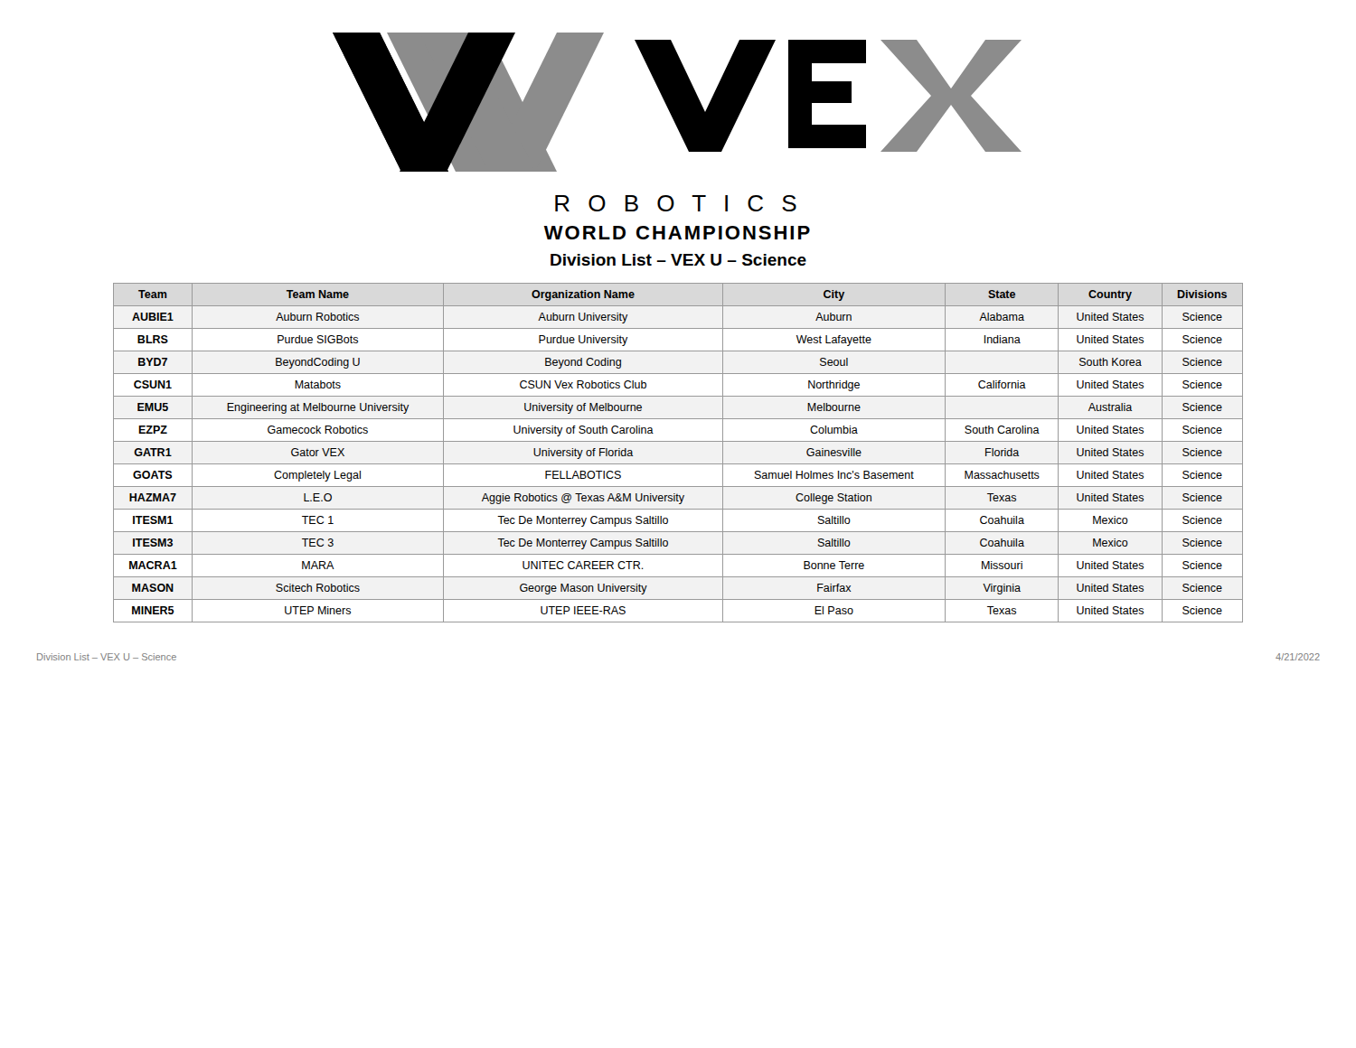VEX
R O B O T I C S
WORLD CHAMPIONSHIP
Division List – VEX U – Science
| Team | Team Name | Organization Name | City | State | Country | Divisions |
| --- | --- | --- | --- | --- | --- | --- |
| AUBIE1 | Auburn Robotics | Auburn University | Auburn | Alabama | United States | Science |
| BLRS | Purdue SIGBots | Purdue University | West Lafayette | Indiana | United States | Science |
| BYD7 | BeyondCoding U | Beyond Coding | Seoul | | South Korea | Science |
| CSUN1 | Matabots | CSUN Vex Robotics Club | Northridge | California | United States | Science |
| EMU5 | Engineering at Melbourne University | University of Melbourne | Melbourne | | Australia | Science |
| EZPZ | Gamecock Robotics | University of South Carolina | Columbia | South Carolina | United States | Science |
| GATR1 | Gator VEX | University of Florida | Gainesville | Florida | United States | Science |
| GOATS | Completely Legal | FELLABOTICS | Samuel Holmes Inc's Basement | Massachusetts | United States | Science |
| HAZMA7 | L.E.O | Aggie Robotics @ Texas A&M University | College Station | Texas | United States | Science |
| ITESM1 | TEC 1 | Tec De Monterrey Campus Saltillo | Saltillo | Coahuila | Mexico | Science |
| ITESM3 | TEC 3 | Tec De Monterrey Campus Saltillo | Saltillo | Coahuila | Mexico | Science |
| MACRA1 | MARA | UNITEC CAREER CTR. | Bonne Terre | Missouri | United States | Science |
| MASON | Scitech Robotics | George Mason University | Fairfax | Virginia | United States | Science |
| MINER5 | UTEP Miners | UTEP IEEE-RAS | El Paso | Texas | United States | Science |
Division List – VEX U – Science 4/21/2022